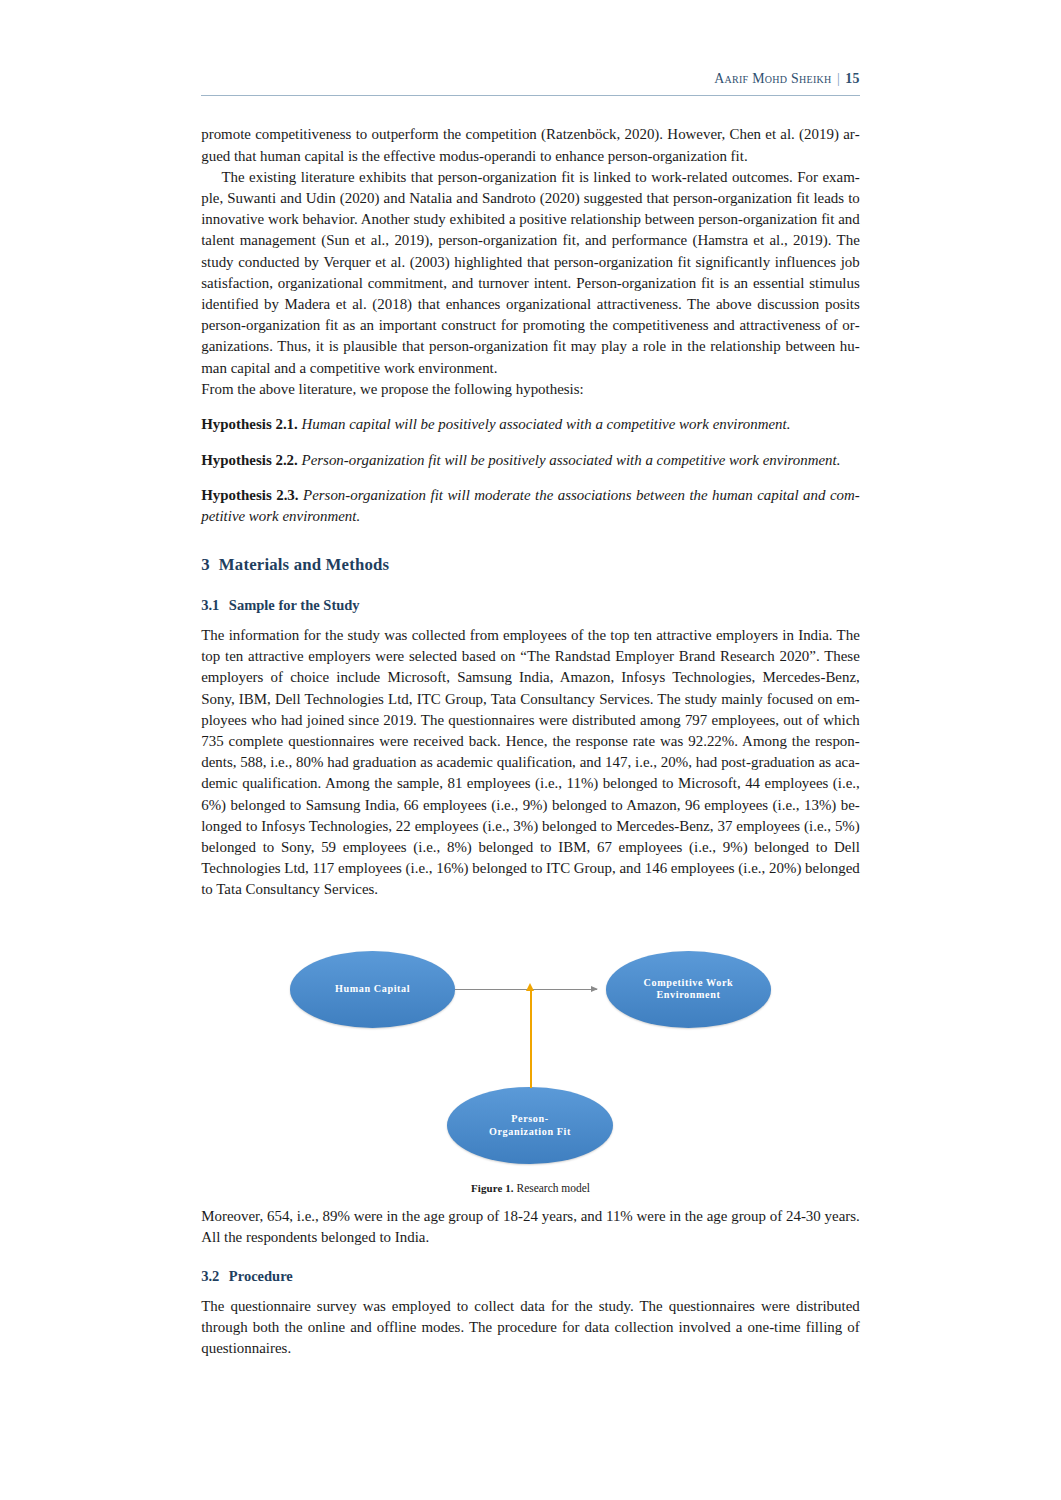Aarif Mohd Sheikh | 15
promote competitiveness to outperform the competition (Ratzenböck, 2020). However, Chen et al. (2019) argued that human capital is the effective modus-operandi to enhance person-organization fit.
The existing literature exhibits that person-organization fit is linked to work-related outcomes. For example, Suwanti and Udin (2020) and Natalia and Sandroto (2020) suggested that person-organization fit leads to innovative work behavior. Another study exhibited a positive relationship between person-organization fit and talent management (Sun et al., 2019), person-organization fit, and performance (Hamstra et al., 2019). The study conducted by Verquer et al. (2003) highlighted that person-organization fit significantly influences job satisfaction, organizational commitment, and turnover intent. Person-organization fit is an essential stimulus identified by Madera et al. (2018) that enhances organizational attractiveness. The above discussion posits person-organization fit as an important construct for promoting the competitiveness and attractiveness of organizations. Thus, it is plausible that person-organization fit may play a role in the relationship between human capital and a competitive work environment.
From the above literature, we propose the following hypothesis:
Hypothesis 2.1. Human capital will be positively associated with a competitive work environment.
Hypothesis 2.2. Person-organization fit will be positively associated with a competitive work environment.
Hypothesis 2.3. Person-organization fit will moderate the associations between the human capital and competitive work environment.
3 Materials and Methods
3.1 Sample for the Study
The information for the study was collected from employees of the top ten attractive employers in India. The top ten attractive employers were selected based on “The Randstad Employer Brand Research 2020”. These employers of choice include Microsoft, Samsung India, Amazon, Infosys Technologies, Mercedes-Benz, Sony, IBM, Dell Technologies Ltd, ITC Group, Tata Consultancy Services. The study mainly focused on employees who had joined since 2019. The questionnaires were distributed among 797 employees, out of which 735 complete questionnaires were received back. Hence, the response rate was 92.22%. Among the respondents, 588, i.e., 80% had graduation as academic qualification, and 147, i.e., 20%, had post-graduation as academic qualification. Among the sample, 81 employees (i.e., 11%) belonged to Microsoft, 44 employees (i.e., 6%) belonged to Samsung India, 66 employees (i.e., 9%) belonged to Amazon, 96 employees (i.e., 13%) belonged to Infosys Technologies, 22 employees (i.e., 3%) belonged to Mercedes-Benz, 37 employees (i.e., 5%) belonged to Sony, 59 employees (i.e., 8%) belonged to IBM, 67 employees (i.e., 9%) belonged to Dell Technologies Ltd, 117 employees (i.e., 16%) belonged to ITC Group, and 146 employees (i.e., 20%) belonged to Tata Consultancy Services.
Human Capital
Competitive Work
Environment
Person-
Organization Fit
Figure 1. Research model
Moreover, 654, i.e., 89% were in the age group of 18-24 years, and 11% were in the age group of 24-30 years. All the respondents belonged to India.
3.2 Procedure
The questionnaire survey was employed to collect data for the study. The questionnaires were distributed through both the online and offline modes. The procedure for data collection involved a one-time filling of questionnaires.